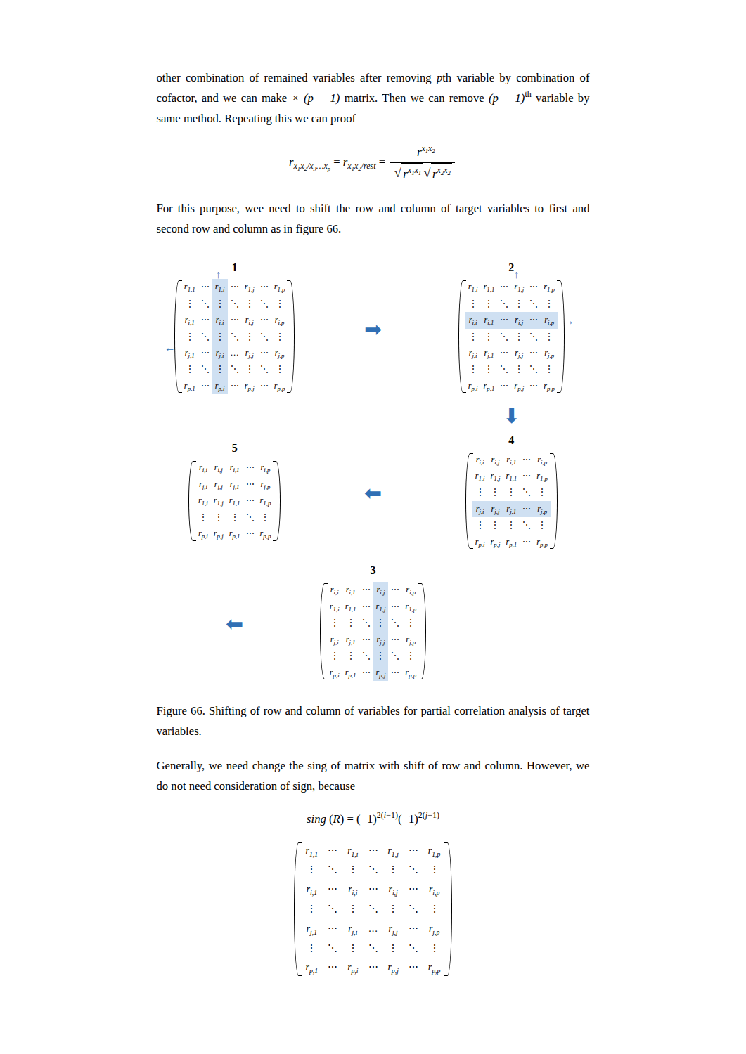other combination of remained variables after removing pth variable by combination of cofactor, and we can make × (p − 1) matrix. Then we can remove (p − 1)th variable by same method. Repeating this we can proof
rx1x2/x3…xp = rx1x2/rest = −rx1x2 rx1x1 rx2x2
For this purpose, wee need to shift the row and column of target variables to first and second row and column as in figure 66.
1
← ↑
| r 1,1 | ⋯ | r 1,i | ⋯ | r 1,j | ⋯ | r 1,p |
| ⋮ | ⋱ | ⋮ | ⋱ | ⋮ | ⋱ | ⋮ |
| r i,1 | ⋯ | r i,i | ⋯ | r i,j | ⋯ | r i,p |
| ⋮ | ⋱ | ⋮ | ⋱ | ⋮ | ⋱ | ⋮ |
| r j,1 | ⋯ | r j,i | … | r j,j | ⋯ | r j,p |
| ⋮ | ⋱ | ⋮ | ⋱ | ⋮ | ⋱ | ⋮ |
| r p,1 | ⋯ | r p,i | ⋯ | r p,j | ⋯ | r p,p |
2
↑ →
| r 1,i | r 1,1 | ⋯ | r 1,j | ⋯ | r 1,p |
| ⋮ | ⋮ | ⋱ | ⋮ | ⋱ | ⋮ |
| r i,i | r i,1 | ⋯ | r i,j | ⋯ | r i,p |
| ⋮ | ⋮ | ⋱ | ⋮ | ⋱ | ⋮ |
| r j,i | r j,1 | ⋯ | r j,j | ⋯ | r j,p |
| ⋮ | ⋮ | ⋱ | ⋮ | ⋱ | ⋮ |
| r p,i | r p,1 | ⋯ | r p,j | ⋯ | r p,p |
5
| r i,i | r i,j | r i,1 | ⋯ | r i,p |
| r j,i | r j,j | r j,1 | ⋯ | r j,p |
| r 1,i | r 1,j | r 1,1 | ⋯ | r 1,p |
| ⋮ | ⋮ | ⋮ | ⋱ | ⋮ |
| r p,i | r p,j | r p,1 | ⋯ | r p,p |
4
| r i,i | r i,j | r i,1 | ⋯ | r i,p |
| r 1,i | r 1,j | r 1,1 | ⋯ | r 1,p |
| ⋮ | ⋮ | ⋮ | ⋱ | ⋮ |
| r j,i | r j,j | r j,1 | ⋯ | r j,p |
| ⋮ | ⋮ | ⋮ | ⋱ | ⋮ |
| r p,i | r p,j | r p,1 | ⋯ | r p,p |
3
| r i,i | r i,1 | ⋯ | r i,j | ⋯ | r i,p |
| r 1,i | r 1,1 | ⋯ | r 1,j | ⋯ | r 1,p |
| ⋮ | ⋮ | ⋱ | ⋮ | ⋱ | ⋮ |
| r j,i | r j,1 | ⋯ | r j,j | ⋯ | r j,p |
| ⋮ | ⋮ | ⋱ | ⋮ | ⋱ | ⋮ |
| r p,i | r p,1 | ⋯ | r p,j | ⋯ | r p,p |
Figure 66. Shifting of row and column of variables for partial correlation analysis of target variables.
Generally, we need change the sing of matrix with shift of row and column. However, we do not need consideration of sign, because
sing (R) = (−1)2(i−1)(−1)2(j−1)
| r 1,1 | ⋯ | r 1,i | ⋯ | r 1,j | ⋯ | r 1,p |
| ⋮ | ⋱ | ⋮ | ⋱ | ⋮ | ⋱ | ⋮ |
| r i,1 | ⋯ | r i,i | ⋯ | r i,j | ⋯ | r i,p |
| ⋮ | ⋱ | ⋮ | ⋱ | ⋮ | ⋱ | ⋮ |
| r j,1 | ⋯ | r j,i | … | r j,j | ⋯ | r j,p |
| ⋮ | ⋱ | ⋮ | ⋱ | ⋮ | ⋱ | ⋮ |
| r p,1 | ⋯ | r p,i | ⋯ | r p,j | ⋯ | r p,p |